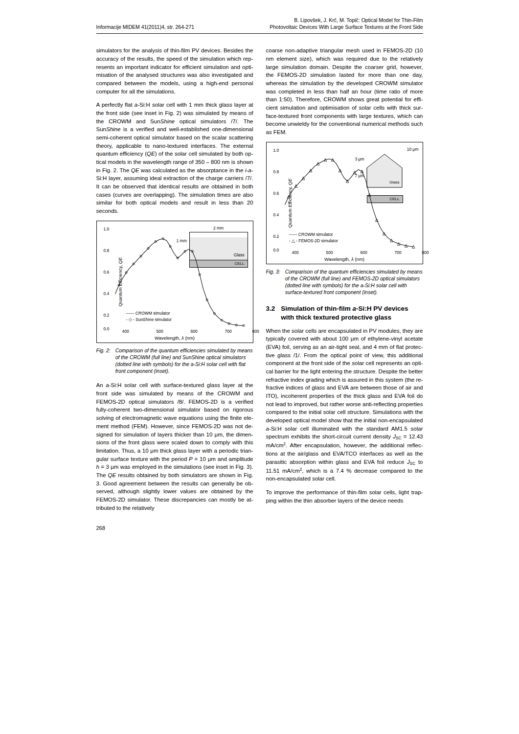Informacije MIDEM 41(2011)4, str. 264-271
B. Lipovšek, J. Krč, M. Topič: Optical Model for Thin-Film
Photovoltaic Devices With Large Surface Textures at the Front Side
simulators for the analysis of thin-film PV devices. Besides the accuracy of the results, the speed of the simulation which represents an important indicator for efficient simulation and optimisation of the analysed structures was also investigated and compared between the models, using a high-end personal computer for all the simulations.
A perfectly flat a-Si:H solar cell with 1 mm thick glass layer at the front side (see inset in Fig. 2) was simulated by means of the CROWM and SunShine optical simulators /7/. The SunShine is a verified and well-established one-dimensional semi-coherent optical simulator based on the scalar scattering theory, applicable to nano-textured interfaces. The external quantum efficiency (QE) of the solar cell simulated by both optical models in the wavelength range of 350 – 800 nm is shown in Fig. 2. The QE was calculated as the absorptance in the i-a-Si:H layer, assuming ideal extraction of the charge carriers /7/. It can be observed that identical results are obtained in both cases (curves are overlapping). The simulation times are also similar for both optical models and result in less than 20 seconds.
Quantum Efficiency, QE
Wavelength, λ (nm)
1.0
0.8
0.6
0.4
0.2
0.0
400
500
600
700
800
2 mm
Glass
CELL
1 mm
—— CROWM simulator
- ◇ - SunShine simulator
Fig. 2: Comparison of the quantum efficiencies simulated by means of the CROWM (full line) and SunShine optical simulators (dotted line with symbols) for the a-Si:H solar cell with flat front component (inset).
An a-Si:H solar cell with surface-textured glass layer at the front side was simulated by means of the CROWM and FEMOS-2D optical simulators /8/. FEMOS-2D is a verified fully-coherent two-dimensional simulator based on rigorous solving of electromagnetic wave equations using the finite element method (FEM). However, since FEMOS-2D was not designed for simulation of layers thicker than 10 μm, the dimensions of the front glass were scaled down to comply with this limitation. Thus, a 10 μm thick glass layer with a periodic triangular surface texture with the period P = 10 μm and amplitude h = 3 μm was employed in the simulations (see inset in Fig. 3). The QE results obtained by both simulators are shown in Fig. 3. Good agreement between the results can generally be observed, although slightly lower values are obtained by the FEMOS-2D simulator. These discrepancies can mostly be attributed to the relatively
268
coarse non-adaptive triangular mesh used in FEMOS-2D (10 nm element size), which was required due to the relatively large simulation domain. Despite the coarser grid, however, the FEMOS-2D simulation lasted for more than one day, whereas the simulation by the developed CROWM simulator was completed in less than half an hour (time ratio of more than 1:50). Therefore, CROWM shows great potential for efficient simulation and optimisation of solar cells with thick surface-textured front components with large textures, which can become unwieldy for the conventional numerical methods such as FEM.
Quantum Efficiency, QE
Wavelength, λ (nm)
1.0
0.8
0.6
0.4
0.2
0.0
400
500
600
700
800
10 μm
Glass
3 μm
7 μm
CELL
—— CROWM simulator
- △ - FEMOS-2D simulator
Fig. 3: Comparison of the quantum efficiencies simulated by means of the CROWM (full line) and FEMOS-2D optical simulators (dotted line with symbols) for the a-Si:H solar cell with surface-textured front component (inset).
3.2 Simulation of thin-film a-Si:H PV devices with thick textured protective glass
When the solar cells are encapsulated in PV modules, they are typically covered with about 100 μm of ethylene-vinyl acetate (EVA) foil, serving as an air-tight seal, and 4 mm of flat protective glass /1/. From the optical point of view, this additional component at the front side of the solar cell represents an optical barrier for the light entering the structure. Despite the better refractive index grading which is assured in this system (the refractive indices of glass and EVA are between those of air and ITO), incoherent properties of the thick glass and EVA foil do not lead to improved, but rather worse anti-reflecting properties compared to the initial solar cell structure. Simulations with the developed optical model show that the initial non-encapsulated a-Si:H solar cell illuminated with the standard AM1.5 solar spectrum exhibits the short-circuit current density JSC = 12.43 mA/cm2. After encapsulation, however, the additional reflections at the air/glass and EVA/TCO interfaces as well as the parasitic absorption within glass and EVA foil reduce JSC to 11.51 mA/cm2, which is a 7.4 % decrease compared to the non-encapsulated solar cell.
To improve the performance of thin-film solar cells, light trapping within the thin absorber layers of the device needs